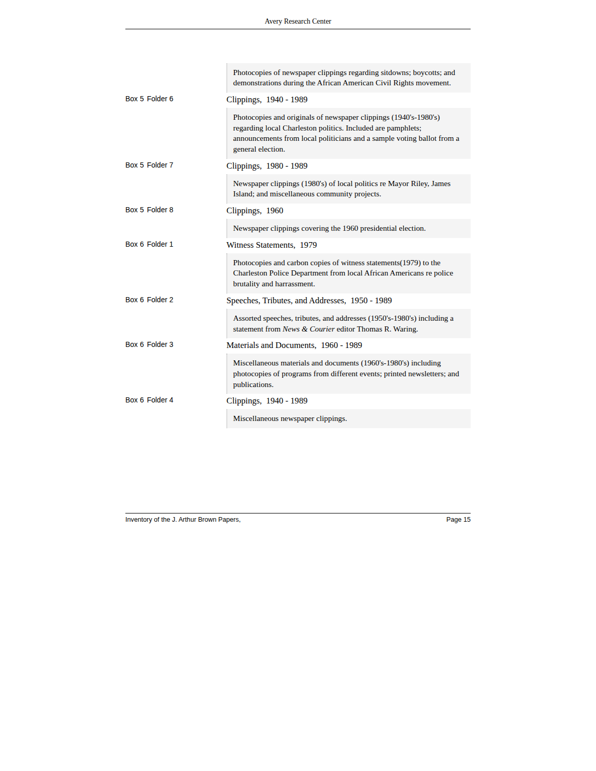Avery Research Center
| Photocopies of newspaper clippings regarding sitdowns; boycotts; and demonstrations during the African American Civil Rights movement. |
| Box 5 Folder 6 | Clippings, 1940 - 1989 |
| Photocopies and originals of newspaper clippings (1940's-1980's) regarding local Charleston politics. Included are pamphlets; announcements from local politicians and a sample voting ballot from a general election. |
| Box 5 Folder 7 | Clippings, 1980 - 1989 |
| Newspaper clippings (1980's) of local politics re Mayor Riley, James Island; and miscellaneous community projects. |
| Box 5 Folder 8 | Clippings, 1960 |
| Newspaper clippings covering the 1960 presidential election. |
| Box 6 Folder 1 | Witness Statements, 1979 |
| Photocopies and carbon copies of witness statements(1979) to the Charleston Police Department from local African Americans re police brutality and harrassment. |
| Box 6 Folder 2 | Speeches, Tributes, and Addresses, 1950 - 1989 |
| Assorted speeches, tributes, and addresses (1950's-1980's) including a statement from News & Courier editor Thomas R. Waring. |
| Box 6 Folder 3 | Materials and Documents, 1960 - 1989 |
| Miscellaneous materials and documents (1960's-1980's) including photocopies of programs from different events; printed newsletters; and publications. |
| Box 6 Folder 4 | Clippings, 1940 - 1989 |
| Miscellaneous newspaper clippings. |
Inventory of the J. Arthur Brown Papers, Page 15